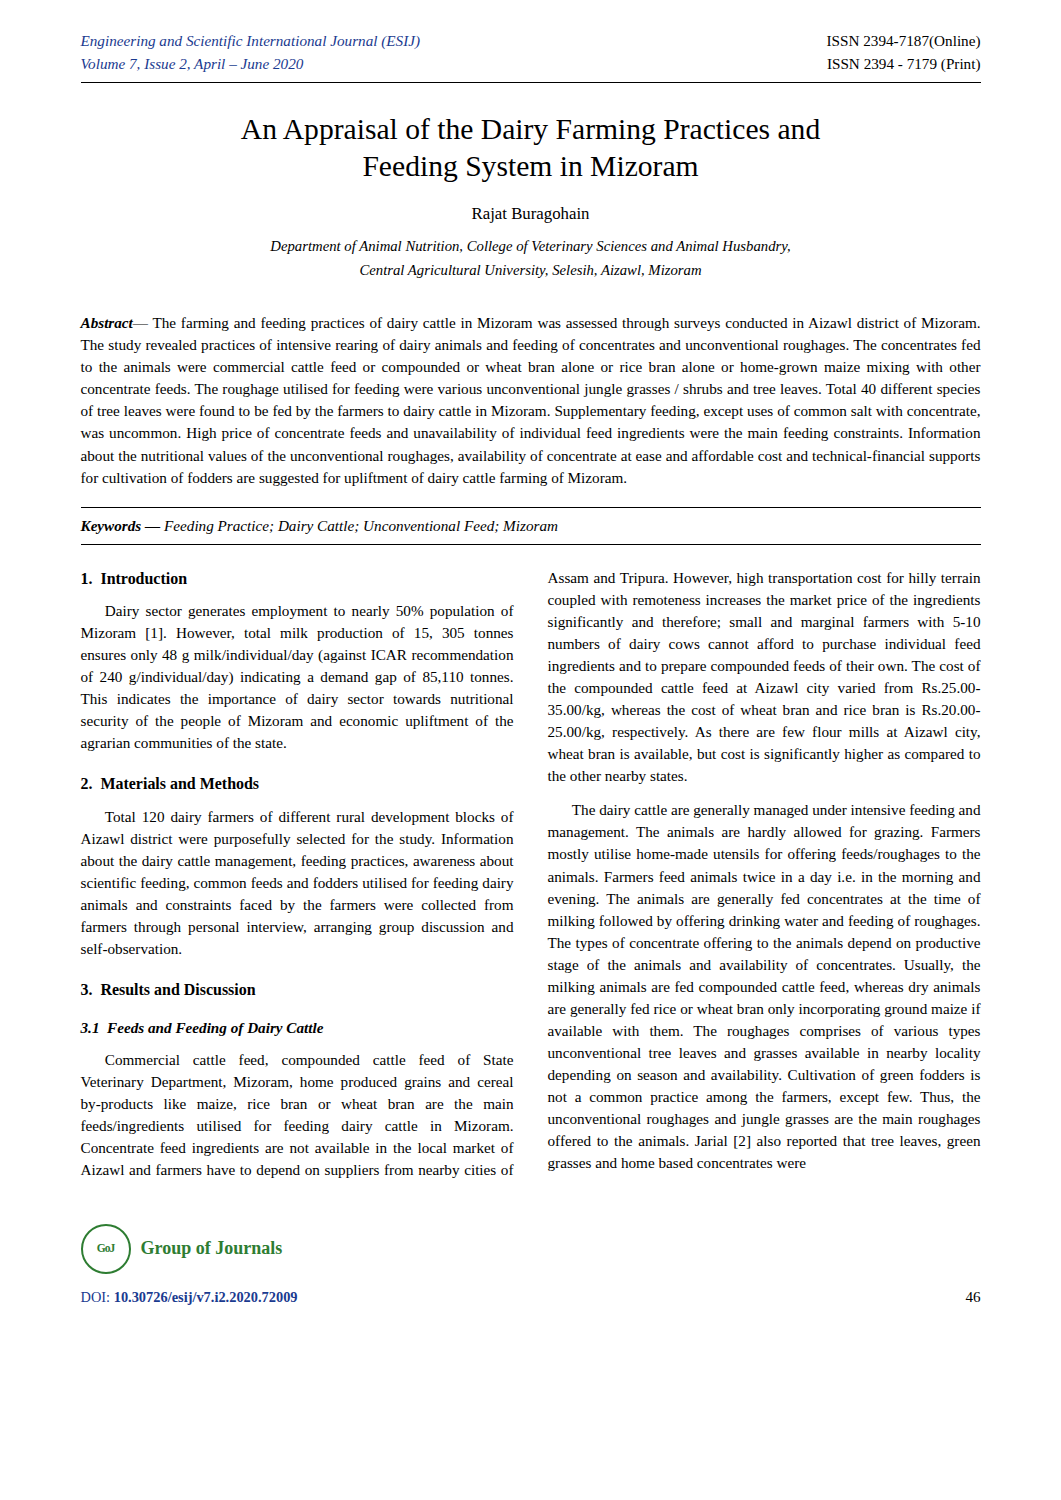Engineering and Scientific International Journal (ESIJ)
Volume 7, Issue 2, April – June 2020
ISSN 2394-7187(Online)
ISSN 2394 - 7179 (Print)
An Appraisal of the Dairy Farming Practices and
Feeding System in Mizoram
Rajat Buragohain
Department of Animal Nutrition, College of Veterinary Sciences and Animal Husbandry,
Central Agricultural University, Selesih, Aizawl, Mizoram
Abstract— The farming and feeding practices of dairy cattle in Mizoram was assessed through surveys conducted in Aizawl district of Mizoram. The study revealed practices of intensive rearing of dairy animals and feeding of concentrates and unconventional roughages. The concentrates fed to the animals were commercial cattle feed or compounded or wheat bran alone or rice bran alone or home-grown maize mixing with other concentrate feeds. The roughage utilised for feeding were various unconventional jungle grasses / shrubs and tree leaves. Total 40 different species of tree leaves were found to be fed by the farmers to dairy cattle in Mizoram. Supplementary feeding, except uses of common salt with concentrate, was uncommon. High price of concentrate feeds and unavailability of individual feed ingredients were the main feeding constraints. Information about the nutritional values of the unconventional roughages, availability of concentrate at ease and affordable cost and technical-financial supports for cultivation of fodders are suggested for upliftment of dairy cattle farming of Mizoram.
Keywords — Feeding Practice; Dairy Cattle; Unconventional Feed; Mizoram
1. Introduction
Dairy sector generates employment to nearly 50% population of Mizoram [1]. However, total milk production of 15, 305 tonnes ensures only 48 g milk/individual/day (against ICAR recommendation of 240 g/individual/day) indicating a demand gap of 85,110 tonnes. This indicates the importance of dairy sector towards nutritional security of the people of Mizoram and economic upliftment of the agrarian communities of the state.
2. Materials and Methods
Total 120 dairy farmers of different rural development blocks of Aizawl district were purposefully selected for the study. Information about the dairy cattle management, feeding practices, awareness about scientific feeding, common feeds and fodders utilised for feeding dairy animals and constraints faced by the farmers were collected from farmers through personal interview, arranging group discussion and self-observation.
3. Results and Discussion
3.1 Feeds and Feeding of Dairy Cattle
Commercial cattle feed, compounded cattle feed of State Veterinary Department, Mizoram, home produced grains and cereal by-products like maize, rice bran or wheat bran are the main feeds/ingredients utilised for feeding dairy cattle in Mizoram. Concentrate feed ingredients are not available in the local market of Aizawl and farmers have to depend on suppliers from nearby cities of Assam and Tripura. However, high transportation cost for hilly terrain coupled with remoteness increases the market price of the ingredients significantly and therefore; small and marginal farmers with 5-10 numbers of dairy cows cannot afford to purchase individual feed ingredients and to prepare compounded feeds of their own. The cost of the compounded cattle feed at Aizawl city varied from Rs.25.00-35.00/kg, whereas the cost of wheat bran and rice bran is Rs.20.00-25.00/kg, respectively. As there are few flour mills at Aizawl city, wheat bran is available, but cost is significantly higher as compared to the other nearby states.
The dairy cattle are generally managed under intensive feeding and management. The animals are hardly allowed for grazing. Farmers mostly utilise home-made utensils for offering feeds/roughages to the animals. Farmers feed animals twice in a day i.e. in the morning and evening. The animals are generally fed concentrates at the time of milking followed by offering drinking water and feeding of roughages. The types of concentrate offering to the animals depend on productive stage of the animals and availability of concentrates. Usually, the milking animals are fed compounded cattle feed, whereas dry animals are generally fed rice or wheat bran only incorporating ground maize if available with them. The roughages comprises of various types unconventional tree leaves and grasses available in nearby locality depending on season and availability. Cultivation of green fodders is not a common practice among the farmers, except few. Thus, the unconventional roughages and jungle grasses are the main roughages offered to the animals. Jarial [2] also reported that tree leaves, green grasses and home based concentrates were
GoJ
Group of Journals
DOI: 10.30726/esij/v7.i2.2020.72009
46